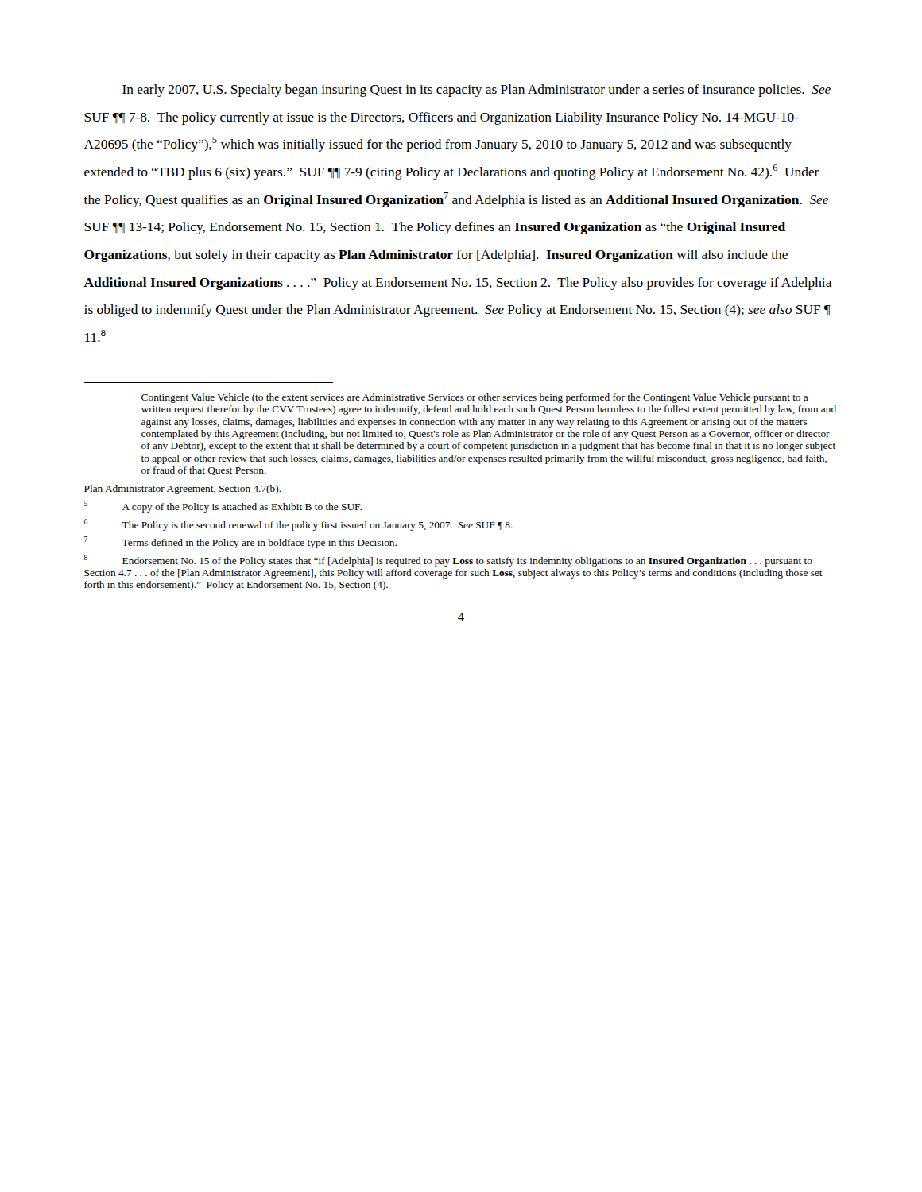In early 2007, U.S. Specialty began insuring Quest in its capacity as Plan Administrator under a series of insurance policies. See SUF ¶¶ 7-8. The policy currently at issue is the Directors, Officers and Organization Liability Insurance Policy No. 14-MGU-10-A20695 (the “Policy”),5 which was initially issued for the period from January 5, 2010 to January 5, 2012 and was subsequently extended to “TBD plus 6 (six) years.” SUF ¶¶ 7-9 (citing Policy at Declarations and quoting Policy at Endorsement No. 42).6 Under the Policy, Quest qualifies as an Original Insured Organization7 and Adelphia is listed as an Additional Insured Organization. See SUF ¶¶ 13-14; Policy, Endorsement No. 15, Section 1. The Policy defines an Insured Organization as “the Original Insured Organizations, but solely in their capacity as Plan Administrator for [Adelphia]. Insured Organization will also include the Additional Insured Organizations . . . .” Policy at Endorsement No. 15, Section 2. The Policy also provides for coverage if Adelphia is obliged to indemnify Quest under the Plan Administrator Agreement. See Policy at Endorsement No. 15, Section (4); see also SUF ¶ 11.8
Contingent Value Vehicle (to the extent services are Administrative Services or other services being performed for the Contingent Value Vehicle pursuant to a written request therefor by the CVV Trustees) agree to indemnify, defend and hold each such Quest Person harmless to the fullest extent permitted by law, from and against any losses, claims, damages, liabilities and expenses in connection with any matter in any way relating to this Agreement or arising out of the matters contemplated by this Agreement (including, but not limited to, Quest's role as Plan Administrator or the role of any Quest Person as a Governor, officer or director of any Debtor), except to the extent that it shall be determined by a court of competent jurisdiction in a judgment that has become final in that it is no longer subject to appeal or other review that such losses, claims, damages, liabilities and/or expenses resulted primarily from the willful misconduct, gross negligence, bad faith, or fraud of that Quest Person.
Plan Administrator Agreement, Section 4.7(b).
5 A copy of the Policy is attached as Exhibit B to the SUF.
6 The Policy is the second renewal of the policy first issued on January 5, 2007. See SUF ¶ 8.
7 Terms defined in the Policy are in boldface type in this Decision.
8 Endorsement No. 15 of the Policy states that “if [Adelphia] is required to pay Loss to satisfy its indemnity obligations to an Insured Organization . . . pursuant to Section 4.7 . . . of the [Plan Administrator Agreement], this Policy will afford coverage for such Loss, subject always to this Policy’s terms and conditions (including those set forth in this endorsement).” Policy at Endorsement No. 15, Section (4).
4